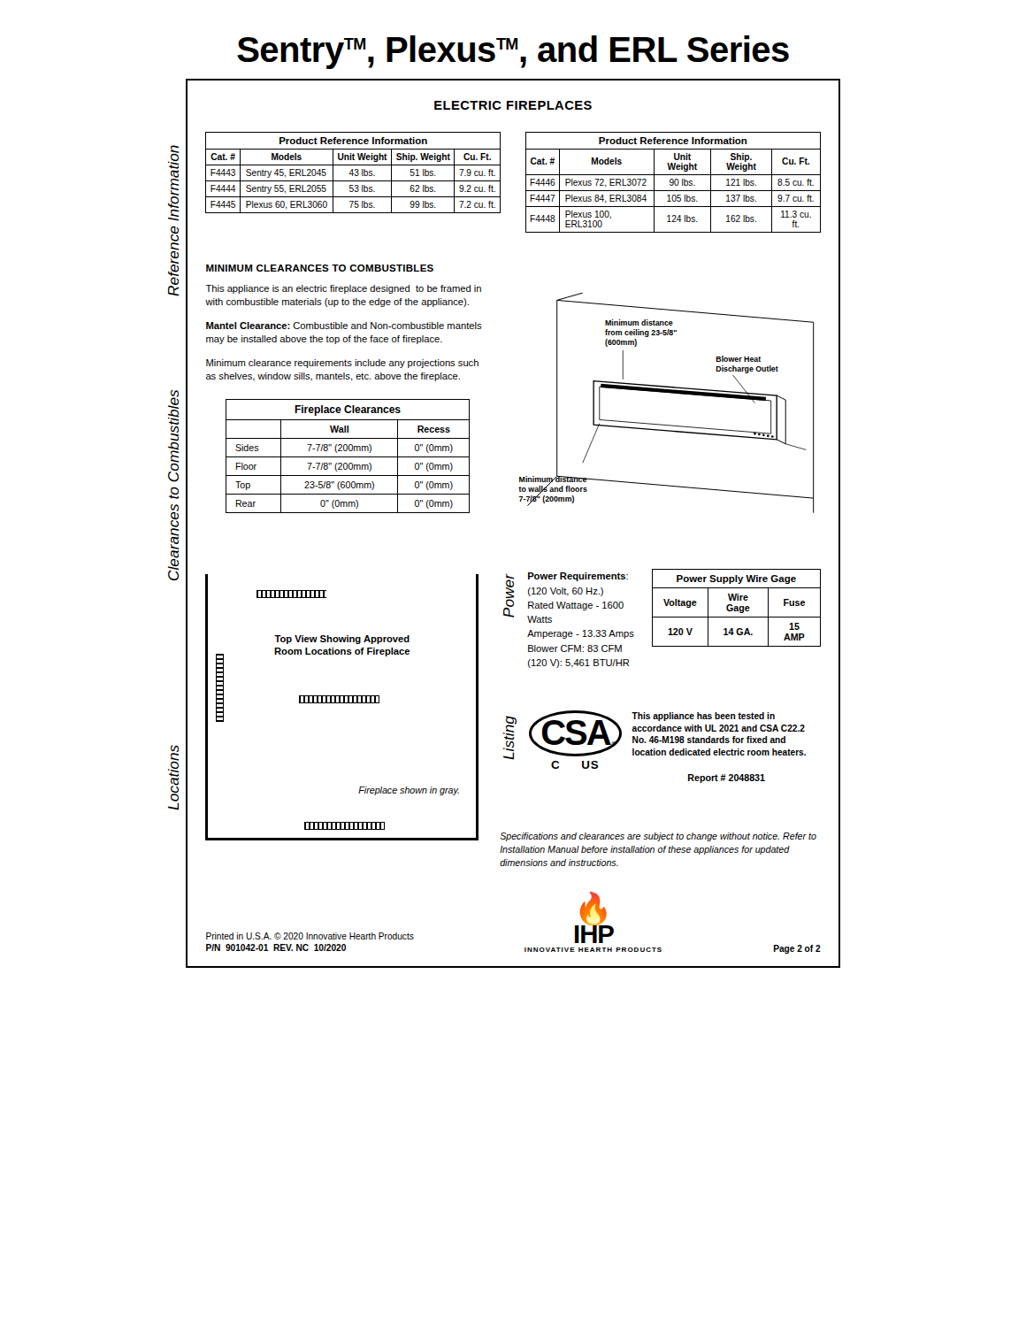SentryTM, PlexusTM, and ERL Series
Reference Information Clearances to Combustibles Locations
ELECTRIC FIREPLACES
Product Reference Information
| Cat. # | Models | Unit Weight | Ship. Weight | Cu. Ft. |
| --- | --- | --- | --- | --- |
| F4443 | Sentry 45, ERL2045 | 43 lbs. | 51 lbs. | 7.9 cu. ft. |
| F4444 | Sentry 55, ERL2055 | 53 lbs. | 62 lbs. | 9.2 cu. ft. |
| F4445 | Plexus 60, ERL3060 | 75 lbs. | 99 lbs. | 7.2 cu. ft. |
Product Reference Information
| Cat. # | Models | Unit Weight | Ship. Weight | Cu. Ft. |
| --- | --- | --- | --- | --- |
| F4446 | Plexus 72, ERL3072 | 90 lbs. | 121 lbs. | 8.5 cu. ft. |
| F4447 | Plexus 84, ERL3084 | 105 lbs. | 137 lbs. | 9.7 cu. ft. |
| F4448 | Plexus 100, ERL3100 | 124 lbs. | 162 lbs. | 11.3 cu. ft. |
MINIMUM CLEARANCES TO COMBUSTIBLES
This appliance is an electric fireplace designed to be framed in with combustible materials (up to the edge of the appliance).
Mantel Clearance: Combustible and Non-combustible mantels may be installed above the top of the face of fireplace.
Minimum clearance requirements include any projections such as shelves, window sills, mantels, etc. above the fireplace.
Fireplace Clearances
| | Wall | Recess |
| --- | --- | --- |
| Sides | 7-7/8" (200mm) | 0" (0mm) |
| Floor | 7-7/8" (200mm) | 0" (0mm) |
| Top | 23-5/8" (600mm) | 0" (0mm) |
| Rear | 0" (0mm) | 0" (0mm) |
Minimum distance
from ceiling 23-5/8"
(600mm)
Blower Heat
Discharge Outlet
Minimum distance
to walls and floors
7-7/8" (200mm)
Top View Showing Approved
Room Locations of Fireplace
Fireplace shown in gray.
Power
Power Requirements:
(120 Volt, 60 Hz.)
Rated Wattage - 1600 Watts
Amperage - 13.33 Amps
Blower CFM: 83 CFM
(120 V): 5,461 BTU/HR
Power Supply Wire Gage
| Voltage | Wire Gage | Fuse |
| --- | --- | --- |
| 120 V | 14 GA. | 15 AMP |
Listing
CSA ®
C US
This appliance has been tested in accordance with UL 2021 and CSA C22.2 No. 46-M198 standards for fixed and location dedicated electric room heaters.
Report # 2048831
Specifications and clearances are subject to change without notice. Refer to Installation Manual before installation of these appliances for updated dimensions and instructions.
Printed in U.S.A. © 2020 Innovative Hearth Products
P/N 901042-01 REV. NC 10/2020
🔥
IHP
INNOVATIVE HEARTH PRODUCTS
Page 2 of 2